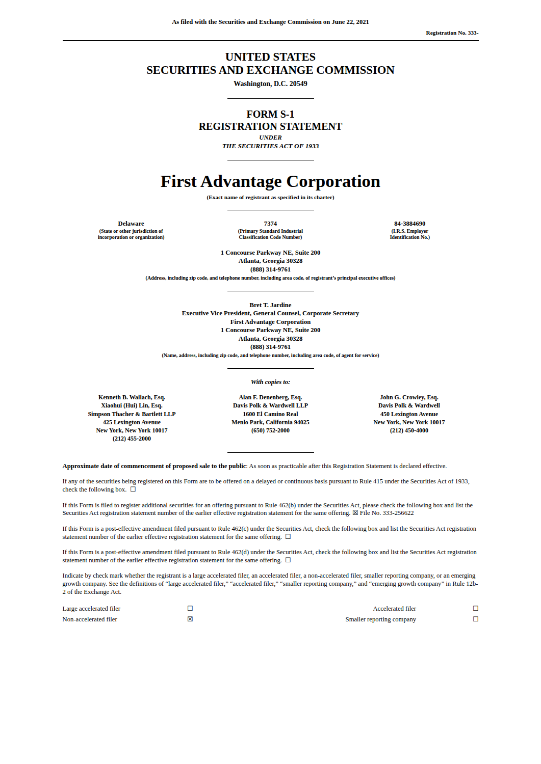As filed with the Securities and Exchange Commission on June 22, 2021
Registration No. 333-
UNITED STATES
SECURITIES AND EXCHANGE COMMISSION
Washington, D.C. 20549
FORM S-1
REGISTRATION STATEMENT
UNDER
THE SECURITIES ACT OF 1933
First Advantage Corporation
(Exact name of registrant as specified in its charter)
| Delaware (State or other jurisdiction of incorporation or organization) | 7374 (Primary Standard Industrial Classification Code Number) | 84-3884690 (I.R.S. Employer Identification No.) |
1 Concourse Parkway NE, Suite 200
Atlanta, Georgia 30328
(888) 314-9761
(Address, including zip code, and telephone number, including area code, of registrant’s principal executive offices)
Bret T. Jardine
Executive Vice President, General Counsel, Corporate Secretary
First Advantage Corporation
1 Concourse Parkway NE, Suite 200
Atlanta, Georgia 30328
(888) 314-9761
(Name, address, including zip code, and telephone number, including area code, of agent for service)
With copies to:
| Kenneth B. Wallach, Esq. Xiaohui (Hui) Lin, Esq. Simpson Thacher & Bartlett LLP 425 Lexington Avenue New York, New York 10017 (212) 455-2000 | Alan F. Denenberg, Esq. Davis Polk & Wardwell LLP 1600 El Camino Real Menlo Park, California 94025 (650) 752-2000 | John G. Crowley, Esq. Davis Polk & Wardwell 450 Lexington Avenue New York, New York 10017 (212) 450-4000 |
Approximate date of commencement of proposed sale to the public: As soon as practicable after this Registration Statement is declared effective.
If any of the securities being registered on this Form are to be offered on a delayed or continuous basis pursuant to Rule 415 under the Securities Act of 1933, check the following box. ☐
If this Form is filed to register additional securities for an offering pursuant to Rule 462(b) under the Securities Act, please check the following box and list the Securities Act registration statement number of the earlier effective registration statement for the same offering. ☒ File No. 333-256622
If this Form is a post-effective amendment filed pursuant to Rule 462(c) under the Securities Act, check the following box and list the Securities Act registration statement number of the earlier effective registration statement for the same offering. ☐
If this Form is a post-effective amendment filed pursuant to Rule 462(d) under the Securities Act, check the following box and list the Securities Act registration statement number of the earlier effective registration statement for the same offering. ☐
Indicate by check mark whether the registrant is a large accelerated filer, an accelerated filer, a non-accelerated filer, smaller reporting company, or an emerging growth company. See the definitions of “large accelerated filer,” “accelerated filer,” “smaller reporting company,” and “emerging growth company” in Rule 12b-2 of the Exchange Act.
| Large accelerated filer | ☐ | Accelerated filer | ☐ |
| Non-accelerated filer | ☒ | Smaller reporting company | ☐ |